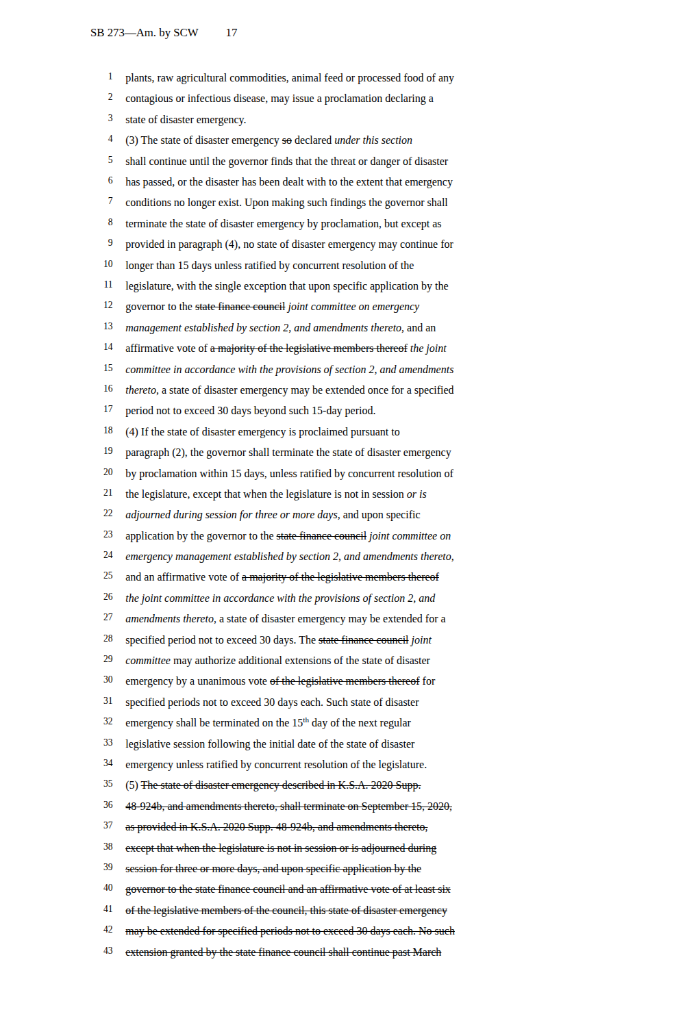SB 273—Am. by SCW 17
1plants, raw agricultural commodities, animal feed or processed food of any
2contagious or infectious disease, may issue a proclamation declaring a
3state of disaster emergency.
4(3) The state of disaster emergency so declared under this section
5shall continue until the governor finds that the threat or danger of disaster
6has passed, or the disaster has been dealt with to the extent that emergency
7conditions no longer exist. Upon making such findings the governor shall
8terminate the state of disaster emergency by proclamation, but except as
9provided in paragraph (4), no state of disaster emergency may continue for
10longer than 15 days unless ratified by concurrent resolution of the
11legislature, with the single exception that upon specific application by the
12governor to the state finance council joint committee on emergency
13 management established by section 2, and amendments thereto, and an
14affirmative vote of a majority of the legislative members thereof the joint
15 committee in accordance with the provisions of section 2, and amendments
16 thereto, a state of disaster emergency may be extended once for a specified
17period not to exceed 30 days beyond such 15-day period.
18(4) If the state of disaster emergency is proclaimed pursuant to
19paragraph (2), the governor shall terminate the state of disaster emergency
20by proclamation within 15 days, unless ratified by concurrent resolution of
21the legislature, except that when the legislature is not in session or is
22 adjourned during session for three or more days, and upon specific
23application by the governor to the state finance council joint committee on
24 emergency management established by section 2, and amendments thereto,
25and an affirmative vote of a majority of the legislative members thereof
26 the joint committee in accordance with the provisions of section 2, and
27 amendments thereto, a state of disaster emergency may be extended for a
28specified period not to exceed 30 days. The state finance council joint
29 committee may authorize additional extensions of the state of disaster
30emergency by a unanimous vote of the legislative members thereof for
31specified periods not to exceed 30 days each. Such state of disaster
32emergency shall be terminated on the 15th day of the next regular
33legislative session following the initial date of the state of disaster
34emergency unless ratified by concurrent resolution of the legislature.
35(5) The state of disaster emergency described in K.S.A. 2020 Supp.
3648-924b, and amendments thereto, shall terminate on September 15, 2020,
37 as provided in K.S.A. 2020 Supp. 48-924b, and amendments thereto,
38 except that when the legislature is not in session or is adjourned during
39 session for three or more days, and upon specific application by the
40 governor to the state finance council and an affirmative vote of at least six
41 of the legislative members of the council, this state of disaster emergency
42 may be extended for specified periods not to exceed 30 days each. No such
43 extension granted by the state finance council shall continue past March